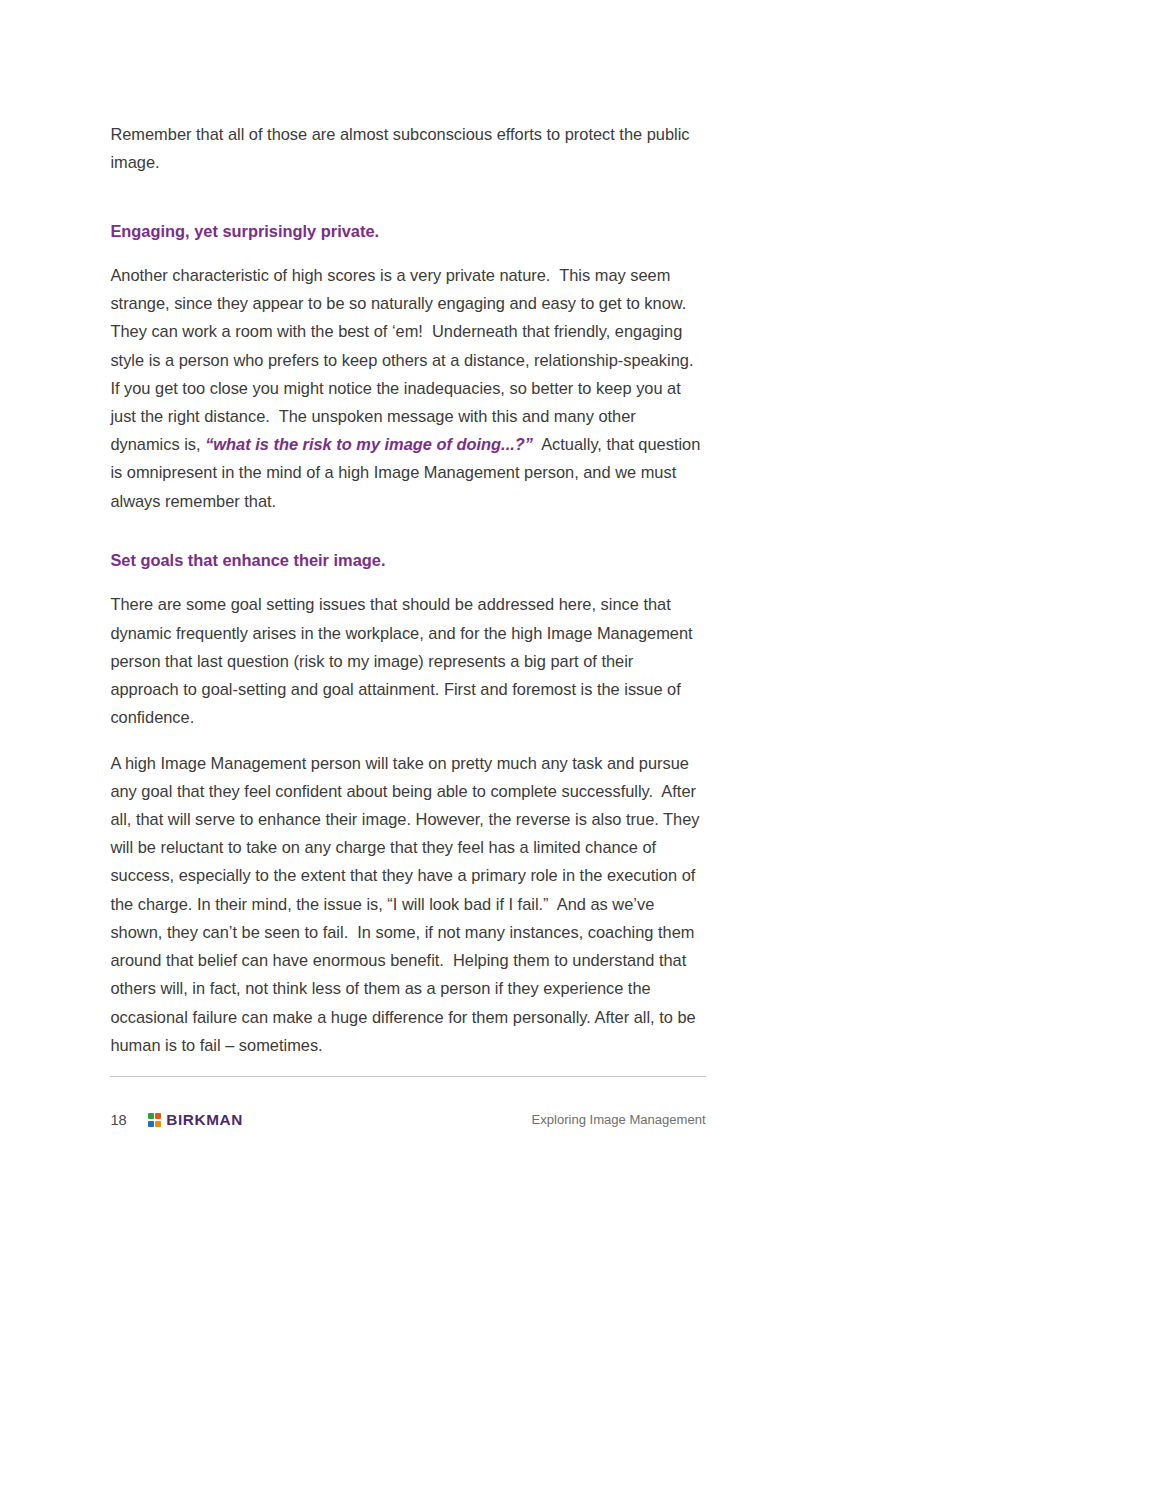Remember that all of those are almost subconscious efforts to protect the public image.
Engaging, yet surprisingly private.
Another characteristic of high scores is a very private nature. This may seem strange, since they appear to be so naturally engaging and easy to get to know. They can work a room with the best of ‘em! Underneath that friendly, engaging style is a person who prefers to keep others at a distance, relationship-speaking. If you get too close you might notice the inadequacies, so better to keep you at just the right distance. The unspoken message with this and many other dynamics is, “what is the risk to my image of doing...?” Actually, that question is omnipresent in the mind of a high Image Management person, and we must always remember that.
Set goals that enhance their image.
There are some goal setting issues that should be addressed here, since that dynamic frequently arises in the workplace, and for the high Image Management person that last question (risk to my image) represents a big part of their approach to goal-setting and goal attainment. First and foremost is the issue of confidence.
A high Image Management person will take on pretty much any task and pursue any goal that they feel confident about being able to complete successfully. After all, that will serve to enhance their image. However, the reverse is also true. They will be reluctant to take on any charge that they feel has a limited chance of success, especially to the extent that they have a primary role in the execution of the charge. In their mind, the issue is, “I will look bad if I fail.” And as we’ve shown, they can’t be seen to fail. In some, if not many instances, coaching them around that belief can have enormous benefit. Helping them to understand that others will, in fact, not think less of them as a person if they experience the occasional failure can make a huge difference for them personally. After all, to be human is to fail – sometimes.
18 BIRKMAN
Exploring Image Management